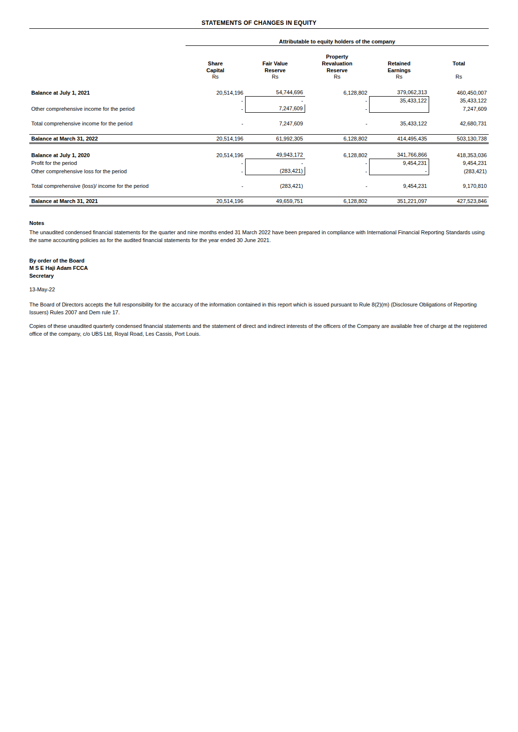STATEMENTS OF CHANGES IN EQUITY
| | Attributable to equity holders of the company |
| --- | --- |
| | Share Capital Rs | Fair Value Reserve Rs | Property Revaluation Reserve Rs | Retained Earnings Rs | Total Rs |
| Balance at July 1, 2021 | 20,514,196 | 54,744,696 | 6,128,802 | 379,062,313 | 460,450,007 |
| | - | - | - | 35,433,122 | 35,433,122 |
| Other comprehensive income for the period | - | 7,247,609 | - | | 7,247,609 |
| Total comprehensive income for the period | - | 7,247,609 | - | 35,433,122 | 42,680,731 |
| Balance at March 31, 2022 | 20,514,196 | 61,992,305 | 6,128,802 | 414,495,435 | 503,130,738 |
| Balance at July 1, 2020 | 20,514,196 | 49,943,172 | 6,128,802 | 341,766,866 | 418,353,036 |
| Profit for the period | - | - | - | 9,454,231 | 9,454,231 |
| Other comprehensive loss for the period | - | (283,421) | - | - | (283,421) |
| Total comprehensive (loss)/ income for the period | - | (283,421) | - | 9,454,231 | 9,170,810 |
| Balance at March 31, 2021 | 20,514,196 | 49,659,751 | 6,128,802 | 351,221,097 | 427,523,846 |
Notes
The unaudited condensed financial statements for the quarter and nine months ended 31 March 2022 have been prepared in compliance with International Financial Reporting Standards using the same accounting policies as for the audited financial statements for the year ended 30 June 2021.
By order of the Board
M S E Haji Adam FCCA
Secretary
13-May-22
The Board of Directors accepts the full responsibility for the accuracy of the information contained in this report which is issued pursuant to Rule 8(2)(m) (Disclosure Obligations of Reporting Issuers) Rules 2007 and Dem rule 17.
Copies of these unaudited quarterly condensed financial statements and the statement of direct and indirect interests of the officers of the Company are available free of charge at the registered office of the company, c/o UBS Ltd, Royal Road, Les Cassis, Port Louis.